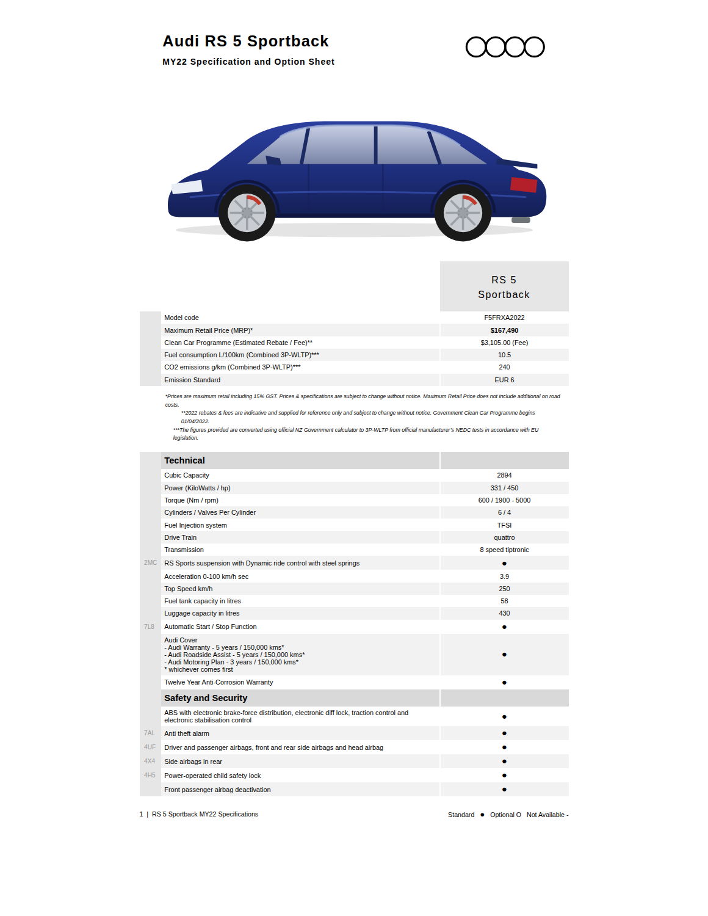Audi RS 5 Sportback
MY22 Specification and Option Sheet
RS 5
Sportback
| | Model code | F5FRXA2022 |
| | Maximum Retail Price (MRP)* | $167,490 |
| | Clean Car Programme (Estimated Rebate / Fee)** | $3,105.00 (Fee) |
| | Fuel consumption L/100km (Combined 3P-WLTP)*** | 10.5 |
| | CO2 emissions g/km (Combined 3P-WLTP)*** | 240 |
| | Emission Standard | EUR 6 |
*Prices are maximum retail including 15% GST. Prices & specifications are subject to change without notice. Maximum Retail Price does not include additional on road costs.
**2022 rebates & fees are indicative and supplied for reference only and subject to change without notice. Government Clean Car Programme begins 01/04/2022.
***The figures provided are converted using official NZ Government calculator to 3P-WLTP from official manufacturer’s NEDC tests in accordance with EU legislation.
| | Technical | |
| | Cubic Capacity | 2894 |
| | Power (KiloWatts / hp) | 331 / 450 |
| | Torque (Nm / rpm) | 600 / 1900 - 5000 |
| | Cylinders / Valves Per Cylinder | 6 / 4 |
| | Fuel Injection system | TFSI |
| | Drive Train | quattro |
| | Transmission | 8 speed tiptronic |
| 2MC | RS Sports suspension with Dynamic ride control with steel springs | ● |
| | Acceleration 0-100 km/h sec | 3.9 |
| | Top Speed km/h | 250 |
| | Fuel tank capacity in litres | 58 |
| | Luggage capacity in litres | 430 |
| 7L8 | Automatic Start / Stop Function | ● |
| | Audi Cover - Audi Warranty - 5 years / 150,000 kms* - Audi Roadside Assist - 5 years / 150,000 kms* - Audi Motoring Plan - 3 years / 150,000 kms* * whichever comes first | ● |
| | Twelve Year Anti-Corrosion Warranty | ● |
| | Safety and Security | |
| | ABS with electronic brake-force distribution, electronic diff lock, traction control and electronic stabilisation control | ● |
| 7AL | Anti theft alarm | ● |
| 4UF | Driver and passenger airbags, front and rear side airbags and head airbag | ● |
| 4X4 | Side airbags in rear | ● |
| 4H5 | Power-operated child safety lock | ● |
| | Front passenger airbag deactivation | ● |
1 | RS 5 Sportback MY22 Specifications
Standard ● Optional O Not Available -